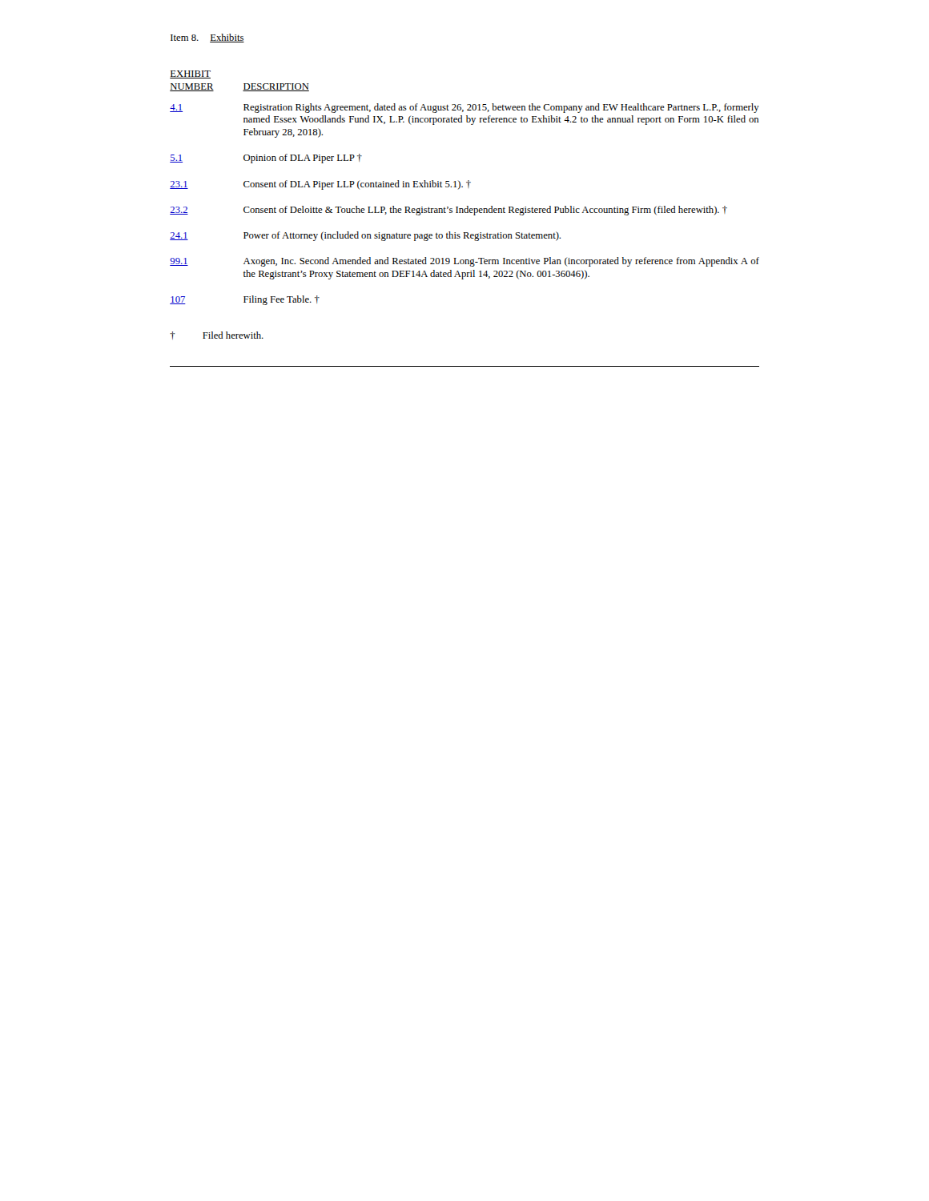Item 8. Exhibits
| EXHIBIT NUMBER | DESCRIPTION |
| --- | --- |
| 4.1 | Registration Rights Agreement, dated as of August 26, 2015, between the Company and EW Healthcare Partners L.P., formerly named Essex Woodlands Fund IX, L.P. (incorporated by reference to Exhibit 4.2 to the annual report on Form 10-K filed on February 28, 2018). |
| 5.1 | Opinion of DLA Piper LLP † |
| 23.1 | Consent of DLA Piper LLP (contained in Exhibit 5.1). † |
| 23.2 | Consent of Deloitte & Touche LLP, the Registrant’s Independent Registered Public Accounting Firm (filed herewith). † |
| 24.1 | Power of Attorney (included on signature page to this Registration Statement). |
| 99.1 | Axogen, Inc. Second Amended and Restated 2019 Long-Term Incentive Plan (incorporated by reference from Appendix A of the Registrant’s Proxy Statement on DEF14A dated April 14, 2022 (No. 001-36046)). |
| 107 | Filing Fee Table. † |
†Filed herewith.